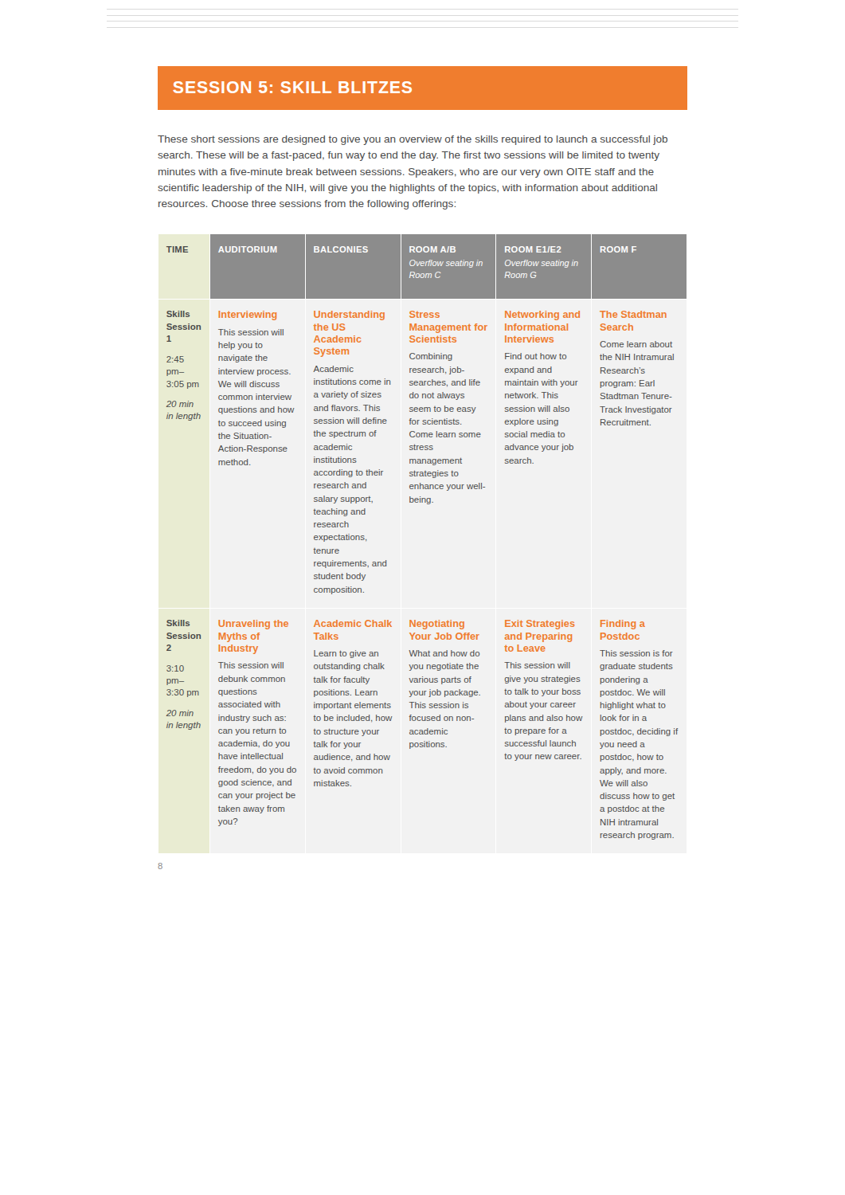Session 5: Skill Blitzes
These short sessions are designed to give you an overview of the skills required to launch a successful job search. These will be a fast-paced, fun way to end the day. The first two sessions will be limited to twenty minutes with a five-minute break between sessions. Speakers, who are our very own OITE staff and the scientific leadership of the NIH, will give you the highlights of the topics, with information about additional resources. Choose three sessions from the following offerings:
| Time | Auditorium | Balconies | Room A/B Overflow seating in Room C | Room E1/E2 Overflow seating in Room G | Room F |
| --- | --- | --- | --- | --- | --- |
| Skills Session 1 2:45 pm–3:05 pm 20 min in length | Interviewing This session will help you to navigate the interview process. We will discuss common interview questions and how to succeed using the Situation-Action-Response method. | Understanding the US Academic System Academic institutions come in a variety of sizes and flavors. This session will define the spectrum of academic institutions according to their research and salary support, teaching and research expectations, tenure requirements, and student body composition. | Stress Management for Scientists Combining research, job-searches, and life do not always seem to be easy for scientists. Come learn some stress management strategies to enhance your well-being. | Networking and Informational Interviews Find out how to expand and maintain with your network. This session will also explore using social media to advance your job search. | The Stadtman Search Come learn about the NIH Intramural Research’s program: Earl Stadtman Tenure-Track Investigator Recruitment. |
| Skills Session 2 3:10 pm–3:30 pm 20 min in length | Unraveling the Myths of Industry This session will debunk common questions associated with industry such as: can you return to academia, do you have intellectual freedom, do you do good science, and can your project be taken away from you? | Academic Chalk Talks Learn to give an outstanding chalk talk for faculty positions. Learn important elements to be included, how to structure your talk for your audience, and how to avoid common mistakes. | Negotiating Your Job Offer What and how do you negotiate the various parts of your job package. This session is focused on non-academic positions. | Exit Strategies and Preparing to Leave This session will give you strategies to talk to your boss about your career plans and also how to prepare for a successful launch to your new career. | Finding a Postdoc This session is for graduate students pondering a postdoc. We will highlight what to look for in a postdoc, deciding if you need a postdoc, how to apply, and more. We will also discuss how to get a postdoc at the NIH intramural research program. |
8